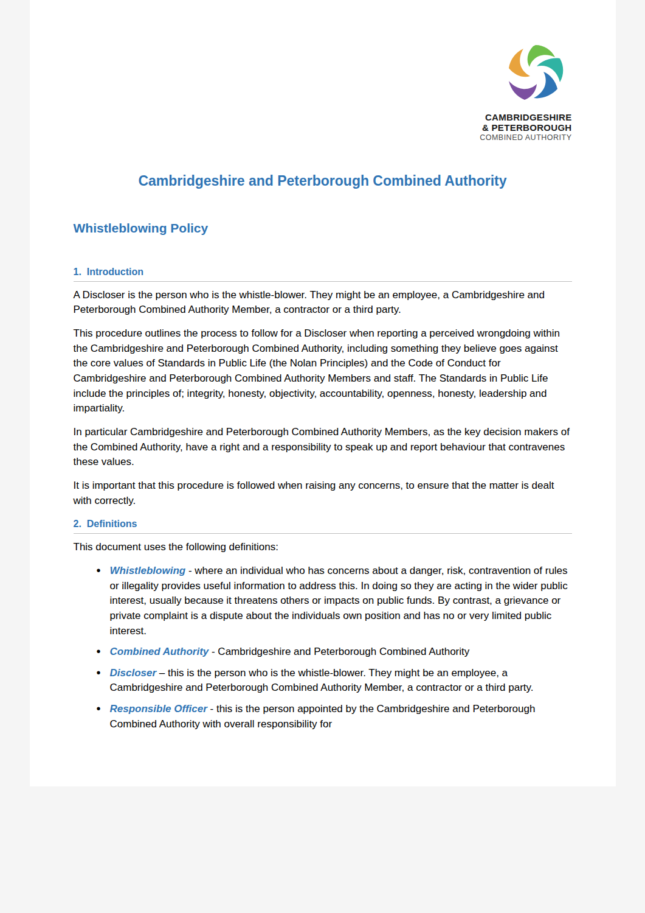CAMBRIDGESHIRE
& PETERBOROUGH
COMBINED AUTHORITY
Cambridgeshire and Peterborough Combined Authority
Whistleblowing Policy
1. Introduction
A Discloser is the person who is the whistle-blower. They might be an employee, a Cambridgeshire and Peterborough Combined Authority Member, a contractor or a third party.
This procedure outlines the process to follow for a Discloser when reporting a perceived wrongdoing within the Cambridgeshire and Peterborough Combined Authority, including something they believe goes against the core values of Standards in Public Life (the Nolan Principles) and the Code of Conduct for Cambridgeshire and Peterborough Combined Authority Members and staff. The Standards in Public Life include the principles of; integrity, honesty, objectivity, accountability, openness, honesty, leadership and impartiality.
In particular Cambridgeshire and Peterborough Combined Authority Members, as the key decision makers of the Combined Authority, have a right and a responsibility to speak up and report behaviour that contravenes these values.
It is important that this procedure is followed when raising any concerns, to ensure that the matter is dealt with correctly.
2. Definitions
This document uses the following definitions:
Whistleblowing - where an individual who has concerns about a danger, risk, contravention of rules or illegality provides useful information to address this. In doing so they are acting in the wider public interest, usually because it threatens others or impacts on public funds. By contrast, a grievance or private complaint is a dispute about the individuals own position and has no or very limited public interest.
Combined Authority - Cambridgeshire and Peterborough Combined Authority
Discloser – this is the person who is the whistle-blower. They might be an employee, a Cambridgeshire and Peterborough Combined Authority Member, a contractor or a third party.
Responsible Officer - this is the person appointed by the Cambridgeshire and Peterborough Combined Authority with overall responsibility for